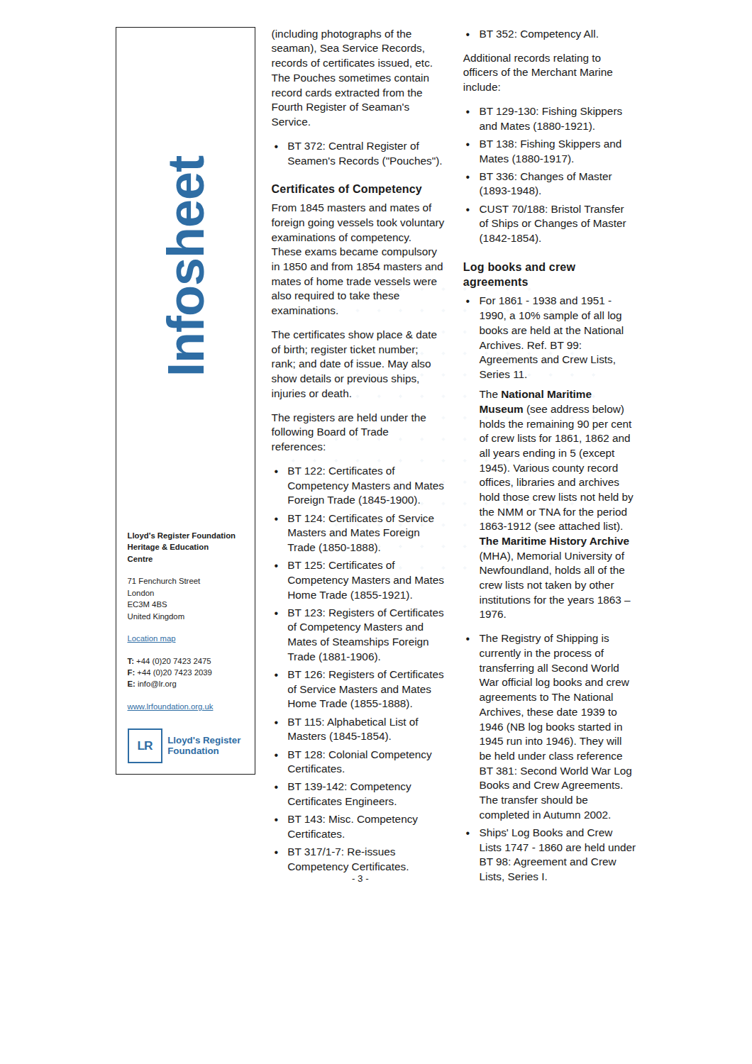Infosheet
Lloyd's Register Foundation
Heritage & Education
Centre
71 Fenchurch Street
London
EC3M 4BS
United Kingdom
Location map
T: +44 (0)20 7423 2475
F: +44 (0)20 7423 2039
E: info@lr.org
www.lrfoundation.org.uk
LR
Lloyd's Register
Foundation
(including photographs of the seaman), Sea Service Records, records of certificates issued, etc. The Pouches sometimes contain record cards extracted from the Fourth Register of Seaman's Service.
BT 372: Central Register of Seamen's Records ("Pouches").
Certificates of Competency
From 1845 masters and mates of foreign going vessels took voluntary examinations of competency. These exams became compulsory in 1850 and from 1854 masters and mates of home trade vessels were also required to take these examinations.
The certificates show place & date of birth; register ticket number; rank; and date of issue. May also show details or previous ships, injuries or death.
The registers are held under the following Board of Trade references:
BT 122: Certificates of Competency Masters and Mates Foreign Trade (1845-1900).
BT 124: Certificates of Service Masters and Mates Foreign Trade (1850-1888).
BT 125: Certificates of Competency Masters and Mates Home Trade (1855-1921).
BT 123: Registers of Certificates of Competency Masters and Mates of Steamships Foreign Trade (1881-1906).
BT 126: Registers of Certificates of Service Masters and Mates Home Trade (1855-1888).
BT 115: Alphabetical List of Masters (1845-1854).
BT 128: Colonial Competency Certificates.
BT 139-142: Competency Certificates Engineers.
BT 143: Misc. Competency Certificates.
BT 317/1-7: Re-issues Competency Certificates.
BT 352: Competency All.
Additional records relating to officers of the Merchant Marine include:
BT 129-130: Fishing Skippers and Mates (1880-1921).
BT 138: Fishing Skippers and Mates (1880-1917).
BT 336: Changes of Master (1893-1948).
CUST 70/188: Bristol Transfer of Ships or Changes of Master (1842-1854).
Log books and crew agreements
For 1861 - 1938 and 1951 - 1990, a 10% sample of all log books are held at the National Archives. Ref. BT 99: Agreements and Crew Lists, Series 11.
The National Maritime Museum (see address below) holds the remaining 90 per cent of crew lists for 1861, 1862 and all years ending in 5 (except 1945). Various county record offices, libraries and archives hold those crew lists not held by the NMM or TNA for the period 1863-1912 (see attached list). The Maritime History Archive (MHA), Memorial University of Newfoundland, holds all of the crew lists not taken by other institutions for the years 1863 – 1976.
The Registry of Shipping is currently in the process of transferring all Second World War official log books and crew agreements to The National Archives, these date 1939 to 1946 (NB log books started in 1945 run into 1946). They will be held under class reference BT 381: Second World War Log Books and Crew Agreements. The transfer should be completed in Autumn 2002.
Ships' Log Books and Crew Lists 1747 - 1860 are held under BT 98: Agreement and Crew Lists, Series I.
- 3 -
Revised: September 22, 2016